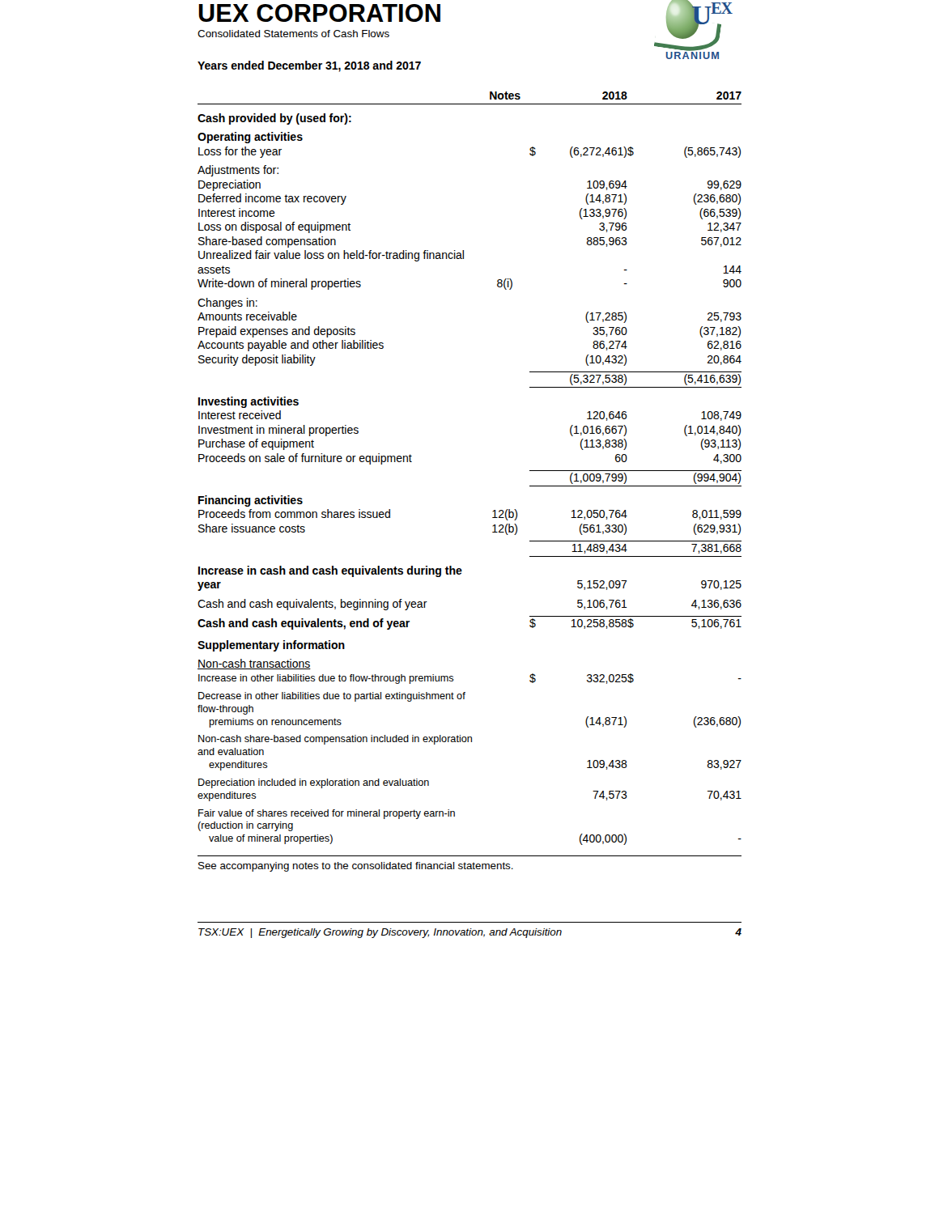UEX
URANIUM
UEX CORPORATION
Consolidated Statements of Cash Flows
Years ended December 31, 2018 and 2017
| | Notes | | 2018 | | 2017 |
| --- | --- | --- | --- | --- | --- |
| Cash provided by (used for): | | | | | |
| Operating activities | | | | | |
| Loss for the year | | $ | (6,272,461) | $ | (5,865,743) |
| Adjustments for: | | | | | |
| Depreciation | | | 109,694 | | 99,629 |
| Deferred income tax recovery | | | (14,871) | | (236,680) |
| Interest income | | | (133,976) | | (66,539) |
| Loss on disposal of equipment | | | 3,796 | | 12,347 |
| Share-based compensation | | | 885,963 | | 567,012 |
| Unrealized fair value loss on held-for-trading financial assets | | | - | | 144 |
| Write-down of mineral properties | 8(i) | | - | | 900 |
| Changes in: | | | | | |
| Amounts receivable | | | (17,285) | | 25,793 |
| Prepaid expenses and deposits | | | 35,760 | | (37,182) |
| Accounts payable and other liabilities | | | 86,274 | | 62,816 |
| Security deposit liability | | | (10,432) | | 20,864 |
| | | | (5,327,538) | | (5,416,639) |
| Investing activities | | | | | |
| Interest received | | | 120,646 | | 108,749 |
| Investment in mineral properties | | | (1,016,667) | | (1,014,840) |
| Purchase of equipment | | | (113,838) | | (93,113) |
| Proceeds on sale of furniture or equipment | | | 60 | | 4,300 |
| | | | (1,009,799) | | (994,904) |
| Financing activities | | | | | |
| Proceeds from common shares issued | 12(b) | | 12,050,764 | | 8,011,599 |
| Share issuance costs | 12(b) | | (561,330) | | (629,931) |
| | | | 11,489,434 | | 7,381,668 |
| Increase in cash and cash equivalents during the year | | | 5,152,097 | | 970,125 |
| Cash and cash equivalents, beginning of year | | | 5,106,761 | | 4,136,636 |
| Cash and cash equivalents, end of year | | $ | 10,258,858 | $ | 5,106,761 |
| Supplementary information | | | | | |
| Non-cash transactions | | | | | |
| Increase in other liabilities due to flow-through premiums | | $ | 332,025 | $ | - |
| Decrease in other liabilities due to partial extinguishment of flow-through premiums on renouncements | | | (14,871) | | (236,680) |
| Non-cash share-based compensation included in exploration and evaluation expenditures | | | 109,438 | | 83,927 |
| Depreciation included in exploration and evaluation expenditures | | | 74,573 | | 70,431 |
| Fair value of shares received for mineral property earn-in (reduction in carrying value of mineral properties) | | | (400,000) | | - |
See accompanying notes to the consolidated financial statements.
4 TSX:UEX | Energetically Growing by Discovery, Innovation, and Acquisition